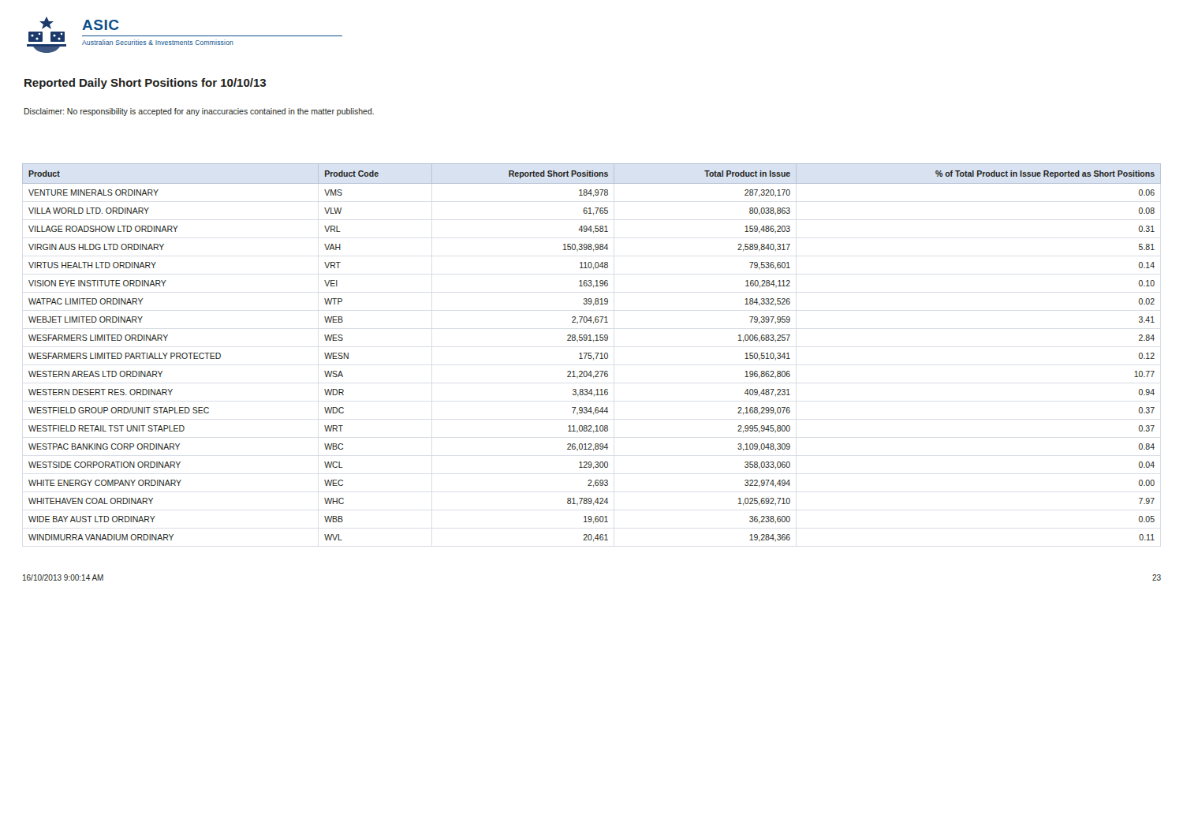ASIC
Australian Securities & Investments Commission
Reported Daily Short Positions for 10/10/13
Disclaimer: No responsibility is accepted for any inaccuracies contained in the matter published.
| Product | Product Code | Reported Short Positions | Total Product in Issue | % of Total Product in Issue Reported as Short Positions |
| --- | --- | --- | --- | --- |
| VENTURE MINERALS ORDINARY | VMS | 184,978 | 287,320,170 | 0.06 |
| VILLA WORLD LTD. ORDINARY | VLW | 61,765 | 80,038,863 | 0.08 |
| VILLAGE ROADSHOW LTD ORDINARY | VRL | 494,581 | 159,486,203 | 0.31 |
| VIRGIN AUS HLDG LTD ORDINARY | VAH | 150,398,984 | 2,589,840,317 | 5.81 |
| VIRTUS HEALTH LTD ORDINARY | VRT | 110,048 | 79,536,601 | 0.14 |
| VISION EYE INSTITUTE ORDINARY | VEI | 163,196 | 160,284,112 | 0.10 |
| WATPAC LIMITED ORDINARY | WTP | 39,819 | 184,332,526 | 0.02 |
| WEBJET LIMITED ORDINARY | WEB | 2,704,671 | 79,397,959 | 3.41 |
| WESFARMERS LIMITED ORDINARY | WES | 28,591,159 | 1,006,683,257 | 2.84 |
| WESFARMERS LIMITED PARTIALLY PROTECTED | WESN | 175,710 | 150,510,341 | 0.12 |
| WESTERN AREAS LTD ORDINARY | WSA | 21,204,276 | 196,862,806 | 10.77 |
| WESTERN DESERT RES. ORDINARY | WDR | 3,834,116 | 409,487,231 | 0.94 |
| WESTFIELD GROUP ORD/UNIT STAPLED SEC | WDC | 7,934,644 | 2,168,299,076 | 0.37 |
| WESTFIELD RETAIL TST UNIT STAPLED | WRT | 11,082,108 | 2,995,945,800 | 0.37 |
| WESTPAC BANKING CORP ORDINARY | WBC | 26,012,894 | 3,109,048,309 | 0.84 |
| WESTSIDE CORPORATION ORDINARY | WCL | 129,300 | 358,033,060 | 0.04 |
| WHITE ENERGY COMPANY ORDINARY | WEC | 2,693 | 322,974,494 | 0.00 |
| WHITEHAVEN COAL ORDINARY | WHC | 81,789,424 | 1,025,692,710 | 7.97 |
| WIDE BAY AUST LTD ORDINARY | WBB | 19,601 | 36,238,600 | 0.05 |
| WINDIMURRA VANADIUM ORDINARY | WVL | 20,461 | 19,284,366 | 0.11 |
16/10/2013 9:00:14 AM 23